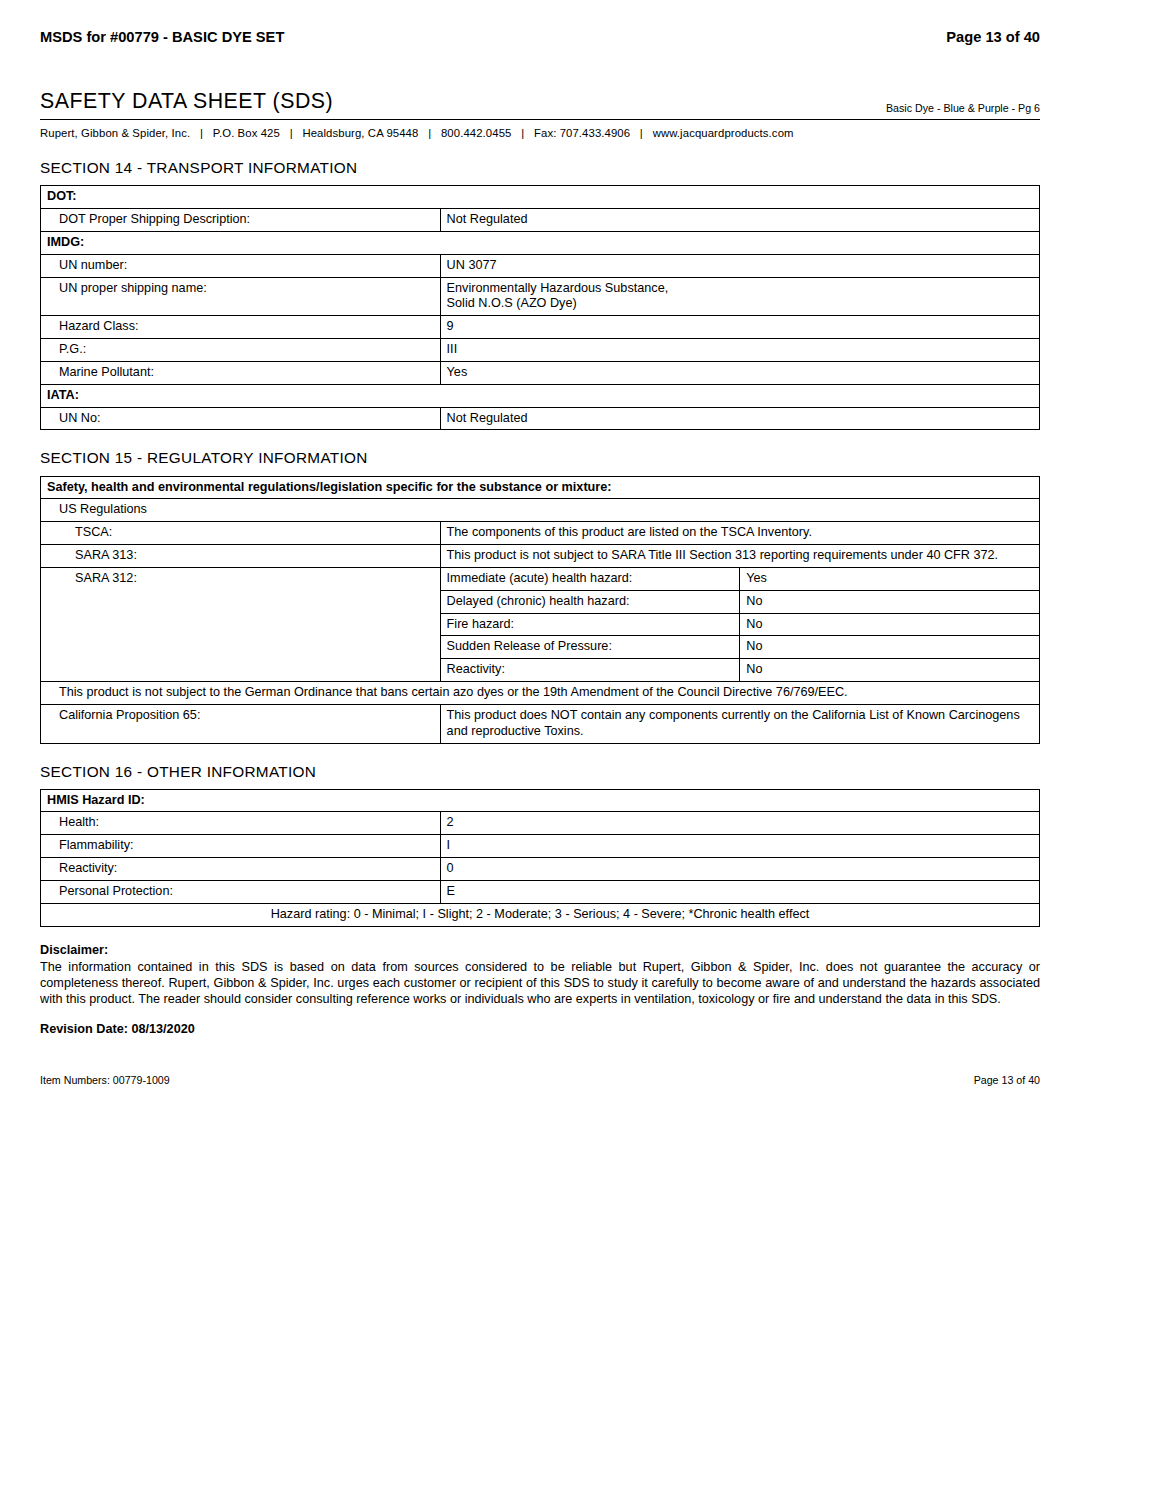MSDS for #00779 - BASIC DYE SET Page 13 of 40
SAFETY DATA SHEET (SDS)
Basic Dye - Blue & Purple - Pg 6
Rupert, Gibbon & Spider, Inc. | P.O. Box 425 | Healdsburg, CA 95448 | 800.442.0455 | Fax: 707.433.4906 | www.jacquardproducts.com
SECTION 14 - TRANSPORT INFORMATION
| DOT: |
| DOT Proper Shipping Description: | Not Regulated |
| IMDG: |
| UN number: | UN 3077 |
| UN proper shipping name: | Environmentally Hazardous Substance, Solid N.O.S (AZO Dye) |
| Hazard Class: | 9 |
| P.G.: | III |
| Marine Pollutant: | Yes |
| IATA: |
| UN No: | Not Regulated |
SECTION 15 - REGULATORY INFORMATION
| Safety, health and environmental regulations/legislation specific for the substance or mixture: |
| US Regulations |
| TSCA: | The components of this product are listed on the TSCA Inventory. |
| SARA 313: | This product is not subject to SARA Title III Section 313 reporting requirements under 40 CFR 372. |
| SARA 312: | Immediate (acute) health hazard: | Yes |
| Delayed (chronic) health hazard: | No |
| Fire hazard: | No |
| Sudden Release of Pressure: | No |
| Reactivity: | No |
| This product is not subject to the German Ordinance that bans certain azo dyes or the 19th Amendment of the Council Directive 76/769/EEC. |
| California Proposition 65: | This product does NOT contain any components currently on the California List of Known Carcinogens and reproductive Toxins. |
SECTION 16 - OTHER INFORMATION
| HMIS Hazard ID: |
| Health: | 2 |
| Flammability: | I |
| Reactivity: | 0 |
| Personal Protection: | E |
| Hazard rating: 0 - Minimal; I - Slight; 2 - Moderate; 3 - Serious; 4 - Severe; *Chronic health effect |
Disclaimer:
The information contained in this SDS is based on data from sources considered to be reliable but Rupert, Gibbon & Spider, Inc. does not guarantee the accuracy or completeness thereof. Rupert, Gibbon & Spider, Inc. urges each customer or recipient of this SDS to study it carefully to become aware of and understand the hazards associated with this product. The reader should consider consulting reference works or individuals who are experts in ventilation, toxicology or fire and understand the data in this SDS.
Revision Date: 08/13/2020
Item Numbers: 00779-1009 Page 13 of 40